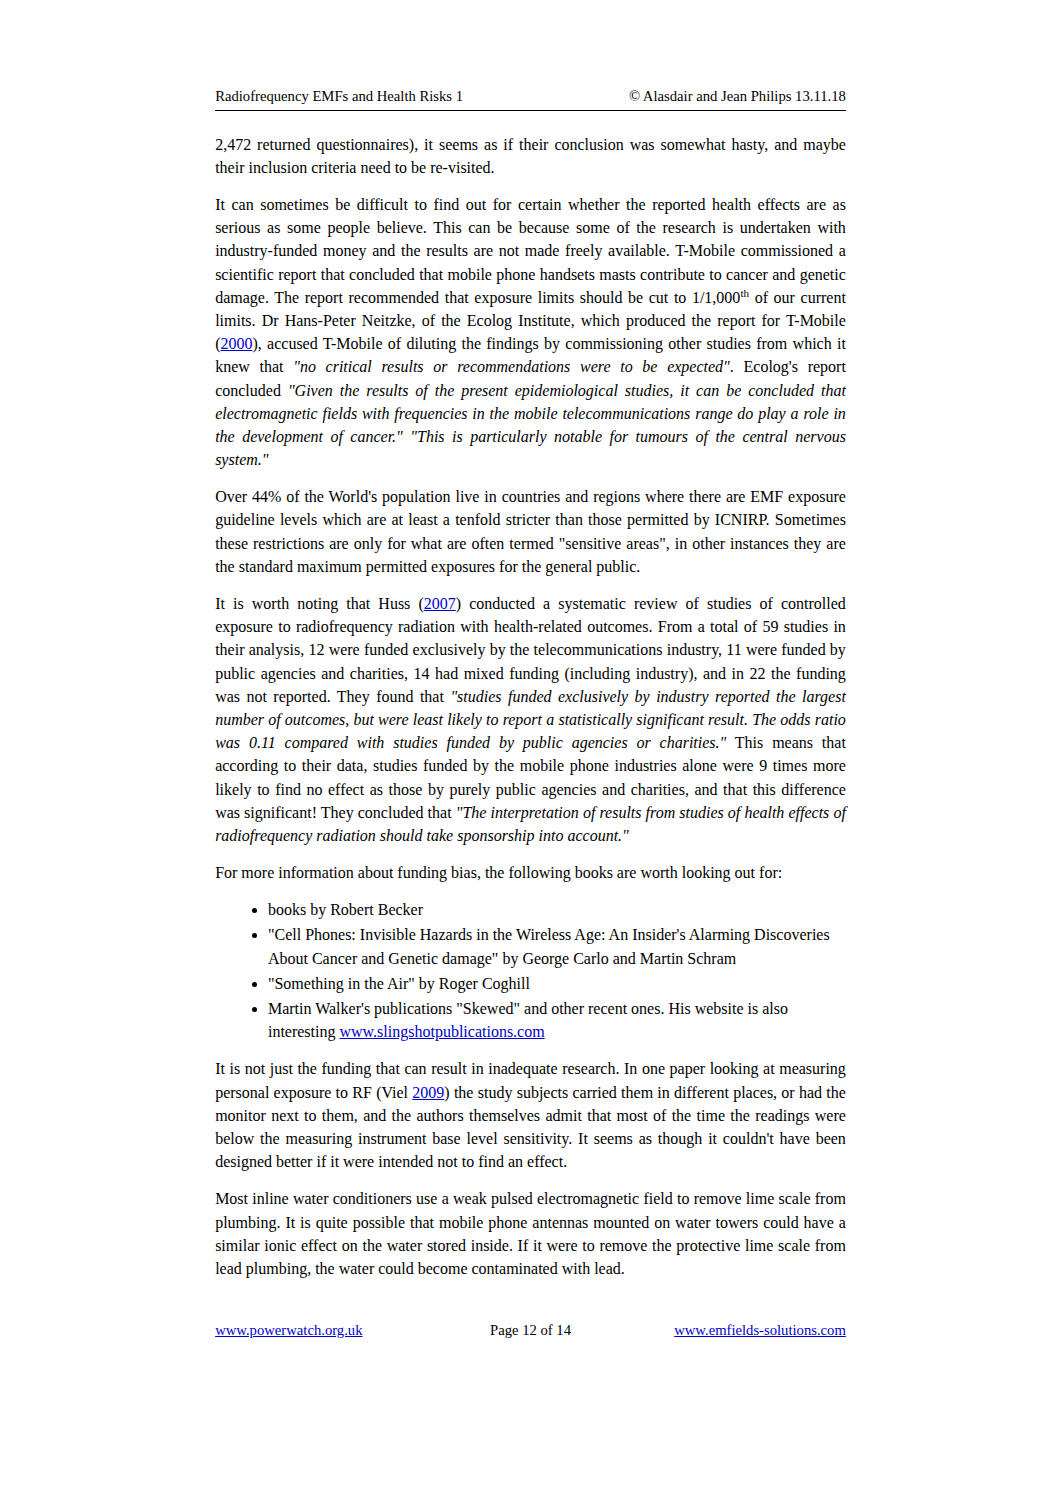Radiofrequency EMFs and Health Risks 1 © Alasdair and Jean Philips 13.11.18
2,472 returned questionnaires), it seems as if their conclusion was somewhat hasty, and maybe their inclusion criteria need to be re-visited.
It can sometimes be difficult to find out for certain whether the reported health effects are as serious as some people believe. This can be because some of the research is undertaken with industry-funded money and the results are not made freely available. T-Mobile commissioned a scientific report that concluded that mobile phone handsets masts contribute to cancer and genetic damage. The report recommended that exposure limits should be cut to 1/1,000th of our current limits. Dr Hans-Peter Neitzke, of the Ecolog Institute, which produced the report for T-Mobile (2000), accused T-Mobile of diluting the findings by commissioning other studies from which it knew that "no critical results or recommendations were to be expected". Ecolog's report concluded "Given the results of the present epidemiological studies, it can be concluded that electromagnetic fields with frequencies in the mobile telecommunications range do play a role in the development of cancer." "This is particularly notable for tumours of the central nervous system."
Over 44% of the World's population live in countries and regions where there are EMF exposure guideline levels which are at least a tenfold stricter than those permitted by ICNIRP. Sometimes these restrictions are only for what are often termed "sensitive areas", in other instances they are the standard maximum permitted exposures for the general public.
It is worth noting that Huss (2007) conducted a systematic review of studies of controlled exposure to radiofrequency radiation with health-related outcomes. From a total of 59 studies in their analysis, 12 were funded exclusively by the telecommunications industry, 11 were funded by public agencies and charities, 14 had mixed funding (including industry), and in 22 the funding was not reported. They found that "studies funded exclusively by industry reported the largest number of outcomes, but were least likely to report a statistically significant result. The odds ratio was 0.11 compared with studies funded by public agencies or charities." This means that according to their data, studies funded by the mobile phone industries alone were 9 times more likely to find no effect as those by purely public agencies and charities, and that this difference was significant! They concluded that "The interpretation of results from studies of health effects of radiofrequency radiation should take sponsorship into account."
For more information about funding bias, the following books are worth looking out for:
books by Robert Becker
"Cell Phones: Invisible Hazards in the Wireless Age: An Insider's Alarming Discoveries About Cancer and Genetic damage" by George Carlo and Martin Schram
"Something in the Air" by Roger Coghill
Martin Walker's publications "Skewed" and other recent ones. His website is also interesting www.slingshotpublications.com
It is not just the funding that can result in inadequate research. In one paper looking at measuring personal exposure to RF (Viel 2009) the study subjects carried them in different places, or had the monitor next to them, and the authors themselves admit that most of the time the readings were below the measuring instrument base level sensitivity. It seems as though it couldn't have been designed better if it were intended not to find an effect.
Most inline water conditioners use a weak pulsed electromagnetic field to remove lime scale from plumbing. It is quite possible that mobile phone antennas mounted on water towers could have a similar ionic effect on the water stored inside. If it were to remove the protective lime scale from lead plumbing, the water could become contaminated with lead.
www.powerwatch.org.uk Page 12 of 14 www.emfields-solutions.com